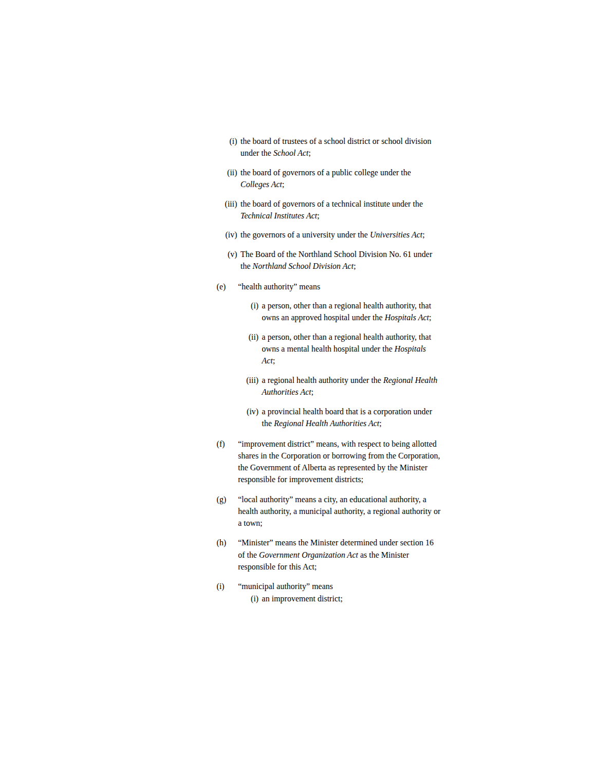(i) the board of trustees of a school district or school division under the School Act;
(ii) the board of governors of a public college under the Colleges Act;
(iii) the board of governors of a technical institute under the Technical Institutes Act;
(iv) the governors of a university under the Universities Act;
(v) The Board of the Northland School Division No. 61 under the Northland School Division Act;
(e)“health authority” means
(i) a person, other than a regional health authority, that owns an approved hospital under the Hospitals Act;
(ii) a person, other than a regional health authority, that owns a mental health hospital under the Hospitals Act;
(iii) a regional health authority under the Regional Health Authorities Act;
(iv) a provincial health board that is a corporation under the Regional Health Authorities Act;
(f)“improvement district” means, with respect to being allotted shares in the Corporation or borrowing from the Corporation, the Government of Alberta as represented by the Minister responsible for improvement districts;
(g)“local authority” means a city, an educational authority, a health authority, a municipal authority, a regional authority or a town;
(h)“Minister” means the Minister determined under section 16 of the Government Organization Act as the Minister responsible for this Act;
(i)“municipal authority” means
(i) an improvement district;